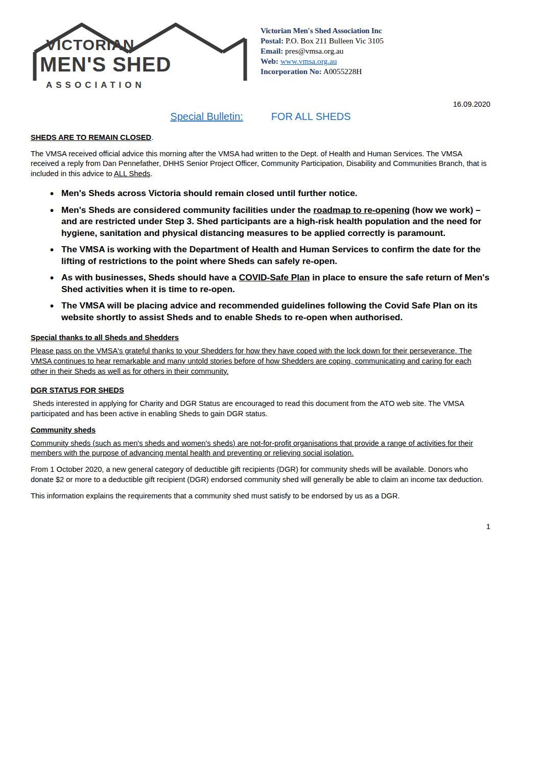VICTORIAN MEN'S SHED ASSOCIATION
Victorian Men's Shed Association Inc
Postal: P.O. Box 211 Bulleen Vic 3105
Email: pres@vmsa.org.au
Web: www.vmsa.org.au
Incorporation No: A0055228H
16.09.2020
Special Bulletin: FOR ALL SHEDS
SHEDS ARE TO REMAIN CLOSED
.
The VMSA received official advice this morning after the VMSA had written to the Dept. of Health and Human Services. The VMSA received a reply from Dan Pennefather, DHHS Senior Project Officer, Community Participation, Disability and Communities Branch, that is included in this advice to ALL Sheds.
Men's Sheds across Victoria should remain closed until further notice.
Men's Sheds are considered community facilities under the roadmap to re-opening (how we work) – and are restricted under Step 3. Shed participants are a high-risk health population and the need for hygiene, sanitation and physical distancing measures to be applied correctly is paramount.
The VMSA is working with the Department of Health and Human Services to confirm the date for the lifting of restrictions to the point where Sheds can safely re-open.
As with businesses, Sheds should have a COVID-Safe Plan in place to ensure the safe return of Men's Shed activities when it is time to re-open.
The VMSA will be placing advice and recommended guidelines following the Covid Safe Plan on its website shortly to assist Sheds and to enable Sheds to re-open when authorised.
Special thanks to all Sheds and Shedders
Please pass on the VMSA's grateful thanks to your Shedders for how they have coped with the lock down for their perseverance. The VMSA continues to hear remarkable and many untold stories before of how Shedders are coping, communicating and caring for each other in their Sheds as well as for others in their community.
DGR STATUS FOR SHEDS
Sheds interested in applying for Charity and DGR Status are encouraged to read this document from the ATO web site. The VMSA participated and has been active in enabling Sheds to gain DGR status.
Community sheds
Community sheds (such as men's sheds and women's sheds) are not-for-profit organisations that provide a range of activities for their members with the purpose of advancing mental health and preventing or relieving social isolation.
From 1 October 2020, a new general category of deductible gift recipients (DGR) for community sheds will be available. Donors who donate $2 or more to a deductible gift recipient (DGR) endorsed community shed will generally be able to claim an income tax deduction.
This information explains the requirements that a community shed must satisfy to be endorsed by us as a DGR.
1